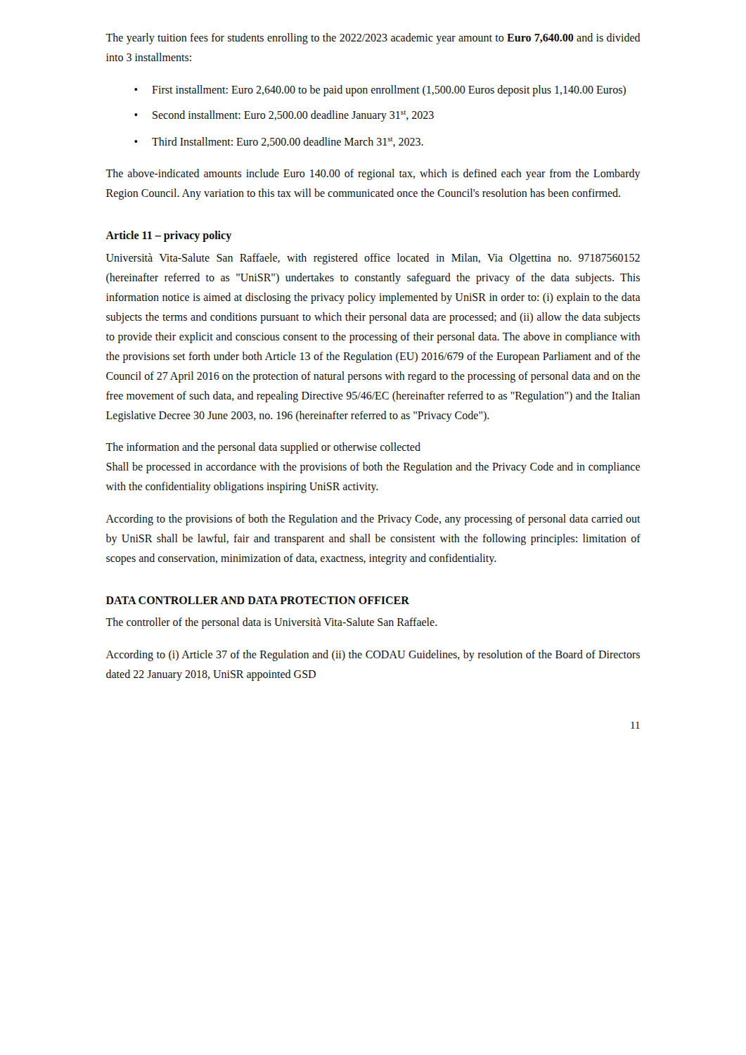The yearly tuition fees for students enrolling to the 2022/2023 academic year amount to Euro 7,640.00 and is divided into 3 installments:
First installment: Euro 2,640.00 to be paid upon enrollment (1,500.00 Euros deposit plus 1,140.00 Euros)
Second installment: Euro 2,500.00 deadline January 31st, 2023
Third Installment: Euro 2,500.00 deadline March 31st, 2023.
The above-indicated amounts include Euro 140.00 of regional tax, which is defined each year from the Lombardy Region Council. Any variation to this tax will be communicated once the Council's resolution has been confirmed.
Article 11 – privacy policy
Università Vita-Salute San Raffaele, with registered office located in Milan, Via Olgettina no. 97187560152 (hereinafter referred to as "UniSR") undertakes to constantly safeguard the privacy of the data subjects. This information notice is aimed at disclosing the privacy policy implemented by UniSR in order to: (i) explain to the data subjects the terms and conditions pursuant to which their personal data are processed; and (ii) allow the data subjects to provide their explicit and conscious consent to the processing of their personal data. The above in compliance with the provisions set forth under both Article 13 of the Regulation (EU) 2016/679 of the European Parliament and of the Council of 27 April 2016 on the protection of natural persons with regard to the processing of personal data and on the free movement of such data, and repealing Directive 95/46/EC (hereinafter referred to as "Regulation") and the Italian Legislative Decree 30 June 2003, no. 196 (hereinafter referred to as "Privacy Code").
The information and the personal data supplied or otherwise collected
Shall be processed in accordance with the provisions of both the Regulation and the Privacy Code and in compliance with the confidentiality obligations inspiring UniSR activity.
According to the provisions of both the Regulation and the Privacy Code, any processing of personal data carried out by UniSR shall be lawful, fair and transparent and shall be consistent with the following principles: limitation of scopes and conservation, minimization of data, exactness, integrity and confidentiality.
Data controller and data protection officer
The controller of the personal data is Università Vita-Salute San Raffaele.
According to (i) Article 37 of the Regulation and (ii) the CODAU Guidelines, by resolution of the Board of Directors dated 22 January 2018, UniSR appointed GSD
11